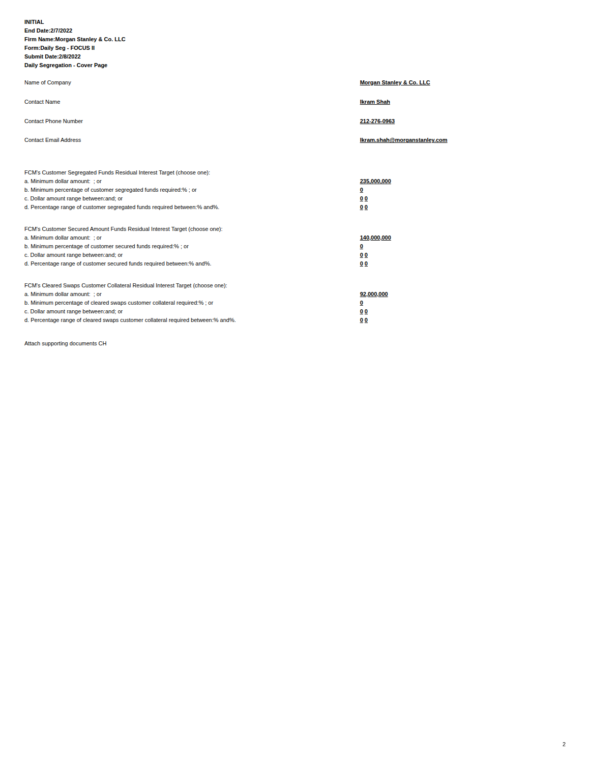INITIAL
End Date:2/7/2022
Firm Name:Morgan Stanley & Co. LLC
Form:Daily Seg - FOCUS II
Submit Date:2/8/2022
Daily Segregation - Cover Page
| Name of Company | Morgan Stanley & Co. LLC |
| Contact Name | Ikram Shah |
| Contact Phone Number | 212-276-0963 |
| Contact Email Address | Ikram.shah@morganstanley.com |
| FCM's Customer Segregated Funds Residual Interest Target (choose one): | |
| a. Minimum dollar amount: ; or | 235,000,000 |
| b. Minimum percentage of customer segregated funds required:% ; or | 0 |
| c. Dollar amount range between:and; or | 0 0 |
| d. Percentage range of customer segregated funds required between:% and%. | 0 0 |
| FCM's Customer Secured Amount Funds Residual Interest Target (choose one): | |
| a. Minimum dollar amount: ; or | 140,000,000 |
| b. Minimum percentage of customer secured funds required:% ; or | 0 |
| c. Dollar amount range between:and; or | 0 0 |
| d. Percentage range of customer secured funds required between:% and%. | 0 0 |
| FCM's Cleared Swaps Customer Collateral Residual Interest Target (choose one): | |
| a. Minimum dollar amount: ; or | 92,000,000 |
| b. Minimum percentage of cleared swaps customer collateral required:% ; or | 0 |
| c. Dollar amount range between:and; or | 0 0 |
| d. Percentage range of cleared swaps customer collateral required between:% and%. | 0 0 |
Attach supporting documents CH
2